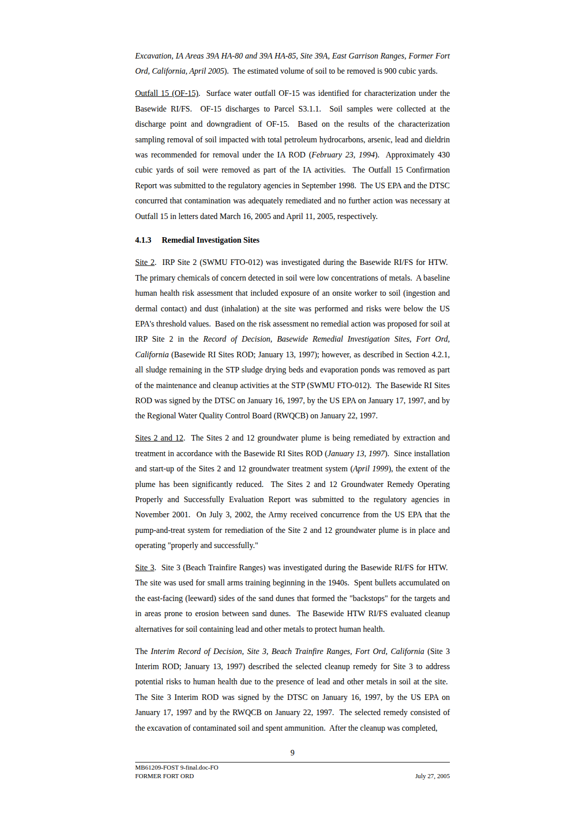Excavation, IA Areas 39A HA-80 and 39A HA-85, Site 39A, East Garrison Ranges, Former Fort Ord, California, April 2005). The estimated volume of soil to be removed is 900 cubic yards.
Outfall 15 (OF-15). Surface water outfall OF-15 was identified for characterization under the Basewide RI/FS. OF-15 discharges to Parcel S3.1.1. Soil samples were collected at the discharge point and downgradient of OF-15. Based on the results of the characterization sampling removal of soil impacted with total petroleum hydrocarbons, arsenic, lead and dieldrin was recommended for removal under the IA ROD (February 23, 1994). Approximately 430 cubic yards of soil were removed as part of the IA activities. The Outfall 15 Confirmation Report was submitted to the regulatory agencies in September 1998. The US EPA and the DTSC concurred that contamination was adequately remediated and no further action was necessary at Outfall 15 in letters dated March 16, 2005 and April 11, 2005, respectively.
4.1.3 Remedial Investigation Sites
Site 2. IRP Site 2 (SWMU FTO-012) was investigated during the Basewide RI/FS for HTW. The primary chemicals of concern detected in soil were low concentrations of metals. A baseline human health risk assessment that included exposure of an onsite worker to soil (ingestion and dermal contact) and dust (inhalation) at the site was performed and risks were below the US EPA's threshold values. Based on the risk assessment no remedial action was proposed for soil at IRP Site 2 in the Record of Decision, Basewide Remedial Investigation Sites, Fort Ord, California (Basewide RI Sites ROD; January 13, 1997); however, as described in Section 4.2.1, all sludge remaining in the STP sludge drying beds and evaporation ponds was removed as part of the maintenance and cleanup activities at the STP (SWMU FTO-012). The Basewide RI Sites ROD was signed by the DTSC on January 16, 1997, by the US EPA on January 17, 1997, and by the Regional Water Quality Control Board (RWQCB) on January 22, 1997.
Sites 2 and 12. The Sites 2 and 12 groundwater plume is being remediated by extraction and treatment in accordance with the Basewide RI Sites ROD (January 13, 1997). Since installation and start-up of the Sites 2 and 12 groundwater treatment system (April 1999), the extent of the plume has been significantly reduced. The Sites 2 and 12 Groundwater Remedy Operating Properly and Successfully Evaluation Report was submitted to the regulatory agencies in November 2001. On July 3, 2002, the Army received concurrence from the US EPA that the pump-and-treat system for remediation of the Site 2 and 12 groundwater plume is in place and operating "properly and successfully."
Site 3. Site 3 (Beach Trainfire Ranges) was investigated during the Basewide RI/FS for HTW. The site was used for small arms training beginning in the 1940s. Spent bullets accumulated on the east-facing (leeward) sides of the sand dunes that formed the "backstops" for the targets and in areas prone to erosion between sand dunes. The Basewide HTW RI/FS evaluated cleanup alternatives for soil containing lead and other metals to protect human health.
The Interim Record of Decision, Site 3, Beach Trainfire Ranges, Fort Ord, California (Site 3 Interim ROD; January 13, 1997) described the selected cleanup remedy for Site 3 to address potential risks to human health due to the presence of lead and other metals in soil at the site. The Site 3 Interim ROD was signed by the DTSC on January 16, 1997, by the US EPA on January 17, 1997 and by the RWQCB on January 22, 1997. The selected remedy consisted of the excavation of contaminated soil and spent ammunition. After the cleanup was completed,
9
MB61209-FOST 9-final.doc-FO
FORMER FORT ORD
July 27, 2005